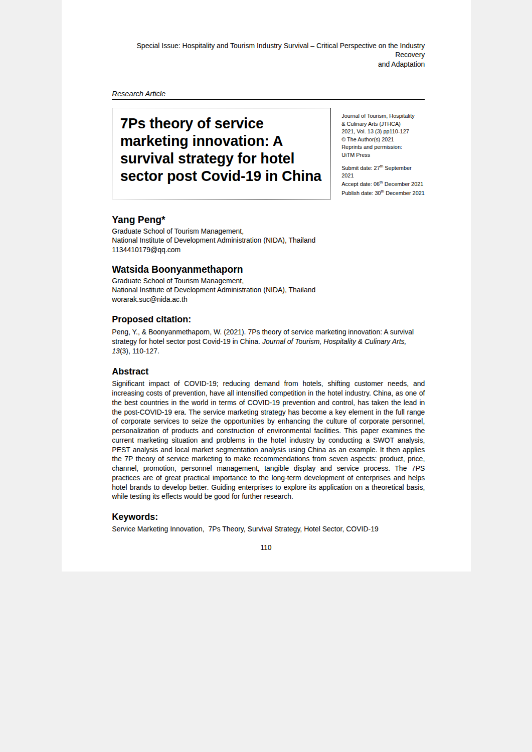Special Issue: Hospitality and Tourism Industry Survival – Critical Perspective on the Industry Recovery
and Adaptation
Research Article
7Ps theory of service marketing innovation: A survival strategy for hotel sector post Covid-19 in China
Journal of Tourism, Hospitality
& Culinary Arts (JTHCA)
2021, Vol. 13 (3) pp110-127
© The Author(s) 2021
Reprints and permission:
UiTM Press
Submit date: 27th September 2021
Accept date: 06th December 2021
Publish date: 30th December 2021
Yang Peng*
Graduate School of Tourism Management, National Institute of Development Administration (NIDA), Thailand 1134410179@qq.com
Watsida Boonyanmethaporn
Graduate School of Tourism Management, National Institute of Development Administration (NIDA), Thailand worarak.suc@nida.ac.th
Proposed citation:
Peng, Y., & Boonyanmethaporn, W. (2021). 7Ps theory of service marketing innovation: A survival strategy for hotel sector post Covid-19 in China. Journal of Tourism, Hospitality & Culinary Arts, 13(3), 110-127.
Abstract
Significant impact of COVID-19; reducing demand from hotels, shifting customer needs, and increasing costs of prevention, have all intensified competition in the hotel industry. China, as one of the best countries in the world in terms of COVID-19 prevention and control, has taken the lead in the post-COVID-19 era. The service marketing strategy has become a key element in the full range of corporate services to seize the opportunities by enhancing the culture of corporate personnel, personalization of products and construction of environmental facilities. This paper examines the current marketing situation and problems in the hotel industry by conducting a SWOT analysis, PEST analysis and local market segmentation analysis using China as an example. It then applies the 7P theory of service marketing to make recommendations from seven aspects: product, price, channel, promotion, personnel management, tangible display and service process. The 7PS practices are of great practical importance to the long-term development of enterprises and helps hotel brands to develop better. Guiding enterprises to explore its application on a theoretical basis, while testing its effects would be good for further research.
Keywords:
Service Marketing Innovation, 7Ps Theory, Survival Strategy, Hotel Sector, COVID-19
110